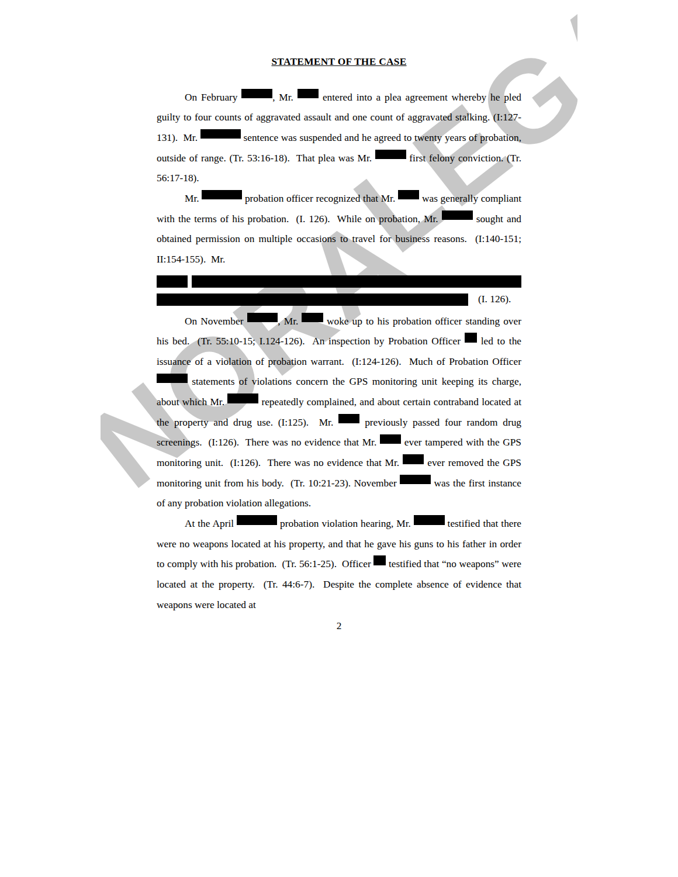STATEMENT OF THE CASE
On February , Mr. entered into a plea agreement whereby he pled guilty to four counts of aggravated assault and one count of aggravated stalking. (I:127-131). Mr. sentence was suspended and he agreed to twenty years of probation, outside of range. (Tr. 53:16-18). That plea was Mr. first felony conviction. (Tr. 56:17-18).
Mr. probation officer recognized that Mr. was generally compliant with the terms of his probation. (I. 126). While on probation, Mr. sought and obtained permission on multiple occasions to travel for business reasons. (I:140-151; II:154-155). Mr.
(I. 126).
On November , Mr. woke up to his probation officer standing over his bed. (Tr. 55:10-15; I.124-126). An inspection by Probation Officer led to the issuance of a violation of probation warrant. (I:124-126). Much of Probation Officer statements of violations concern the GPS monitoring unit keeping its charge, about which Mr. repeatedly complained, and about certain contraband located at the property and drug use. (I:125). Mr. previously passed four random drug screenings. (I:126). There was no evidence that Mr. ever tampered with the GPS monitoring unit. (I:126). There was no evidence that Mr. ever removed the GPS monitoring unit from his body. (Tr. 10:21-23). November was the first instance of any probation violation allegations.
At the April probation violation hearing, Mr. testified that there were no weapons located at his property, and that he gave his guns to his father in order to comply with his probation. (Tr. 56:1-25). Officer testified that “no weapons” were located at the property. (Tr. 44:6-7). Despite the complete absence of evidence that weapons were located at
LEGAL NORA
2